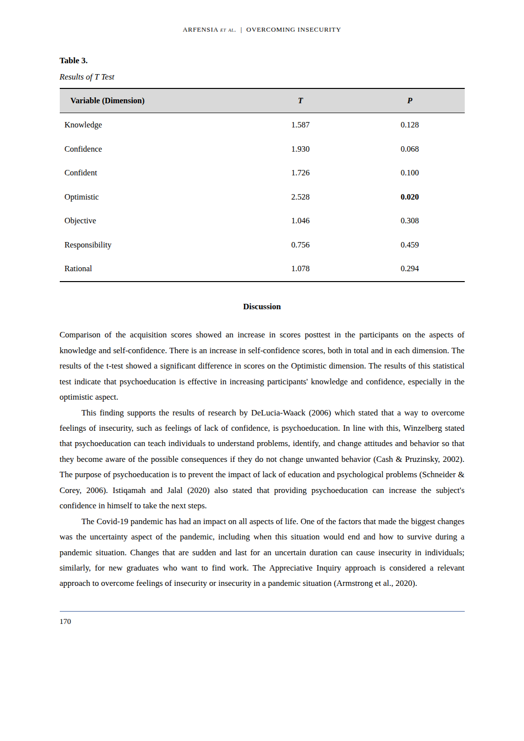ARFENSIA et al. | OVERCOMING INSECURITY
Table 3.
Results of T Test
| Variable (Dimension) | T | P |
| --- | --- | --- |
| Knowledge | 1.587 | 0.128 |
| Confidence | 1.930 | 0.068 |
| Confident | 1.726 | 0.100 |
| Optimistic | 2.528 | 0.020 |
| Objective | 1.046 | 0.308 |
| Responsibility | 0.756 | 0.459 |
| Rational | 1.078 | 0.294 |
Discussion
Comparison of the acquisition scores showed an increase in scores posttest in the participants on the aspects of knowledge and self-confidence. There is an increase in self-confidence scores, both in total and in each dimension. The results of the t-test showed a significant difference in scores on the Optimistic dimension. The results of this statistical test indicate that psychoeducation is effective in increasing participants' knowledge and confidence, especially in the optimistic aspect.
This finding supports the results of research by DeLucia-Waack (2006) which stated that a way to overcome feelings of insecurity, such as feelings of lack of confidence, is psychoeducation. In line with this, Winzelberg stated that psychoeducation can teach individuals to understand problems, identify, and change attitudes and behavior so that they become aware of the possible consequences if they do not change unwanted behavior (Cash & Pruzinsky, 2002). The purpose of psychoeducation is to prevent the impact of lack of education and psychological problems (Schneider & Corey, 2006). Istiqamah and Jalal (2020) also stated that providing psychoeducation can increase the subject's confidence in himself to take the next steps.
The Covid-19 pandemic has had an impact on all aspects of life. One of the factors that made the biggest changes was the uncertainty aspect of the pandemic, including when this situation would end and how to survive during a pandemic situation. Changes that are sudden and last for an uncertain duration can cause insecurity in individuals; similarly, for new graduates who want to find work. The Appreciative Inquiry approach is considered a relevant approach to overcome feelings of insecurity or insecurity in a pandemic situation (Armstrong et al., 2020).
170